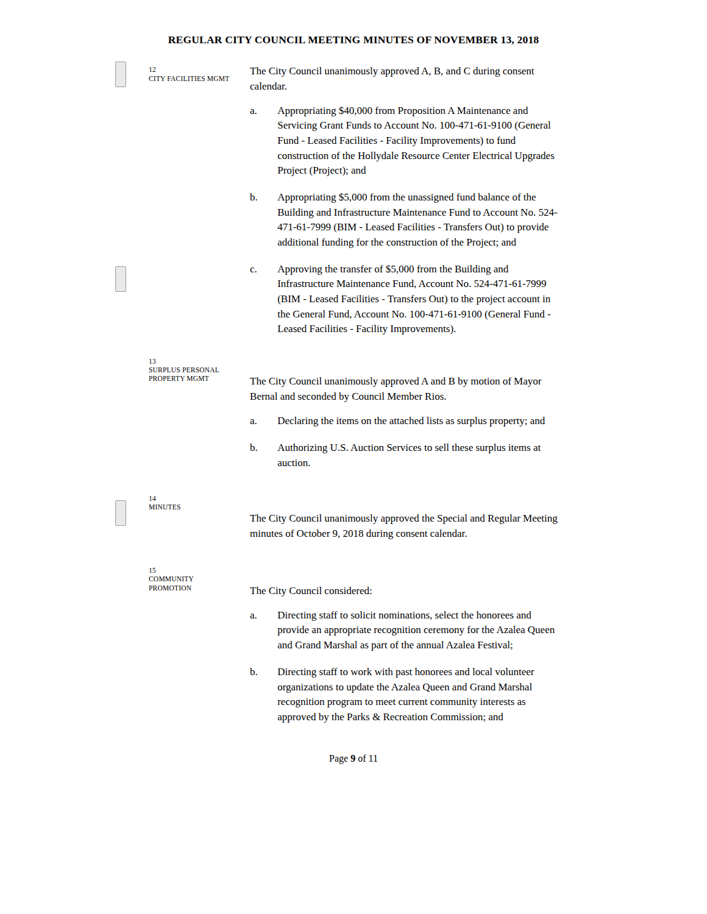Regular City Council Meeting Minutes of November 13, 2018
12 City Facilities Mgmt
The City Council unanimously approved A, B, and C during consent calendar.
a. Appropriating $40,000 from Proposition A Maintenance and Servicing Grant Funds to Account No. 100-471-61-9100 (General Fund - Leased Facilities - Facility Improvements) to fund construction of the Hollydale Resource Center Electrical Upgrades Project (Project); and
b. Appropriating $5,000 from the unassigned fund balance of the Building and Infrastructure Maintenance Fund to Account No. 524-471-61-7999 (BIM - Leased Facilities - Transfers Out) to provide additional funding for the construction of the Project; and
c. Approving the transfer of $5,000 from the Building and Infrastructure Maintenance Fund, Account No. 524-471-61-7999 (BIM - Leased Facilities - Transfers Out) to the project account in the General Fund, Account No. 100-471-61-9100 (General Fund - Leased Facilities - Facility Improvements).
13 Surplus Personal
Property Mgmt
The City Council unanimously approved A and B by motion of Mayor Bernal and seconded by Council Member Rios.
a. Declaring the items on the attached lists as surplus property; and
b. Authorizing U.S. Auction Services to sell these surplus items at auction.
14 Minutes
The City Council unanimously approved the Special and Regular Meeting minutes of October 9, 2018 during consent calendar.
15 Community
Promotion
The City Council considered:
a. Directing staff to solicit nominations, select the honorees and provide an appropriate recognition ceremony for the Azalea Queen and Grand Marshal as part of the annual Azalea Festival;
b. Directing staff to work with past honorees and local volunteer organizations to update the Azalea Queen and Grand Marshal recognition program to meet current community interests as approved by the Parks & Recreation Commission; and
Page 9 of 11